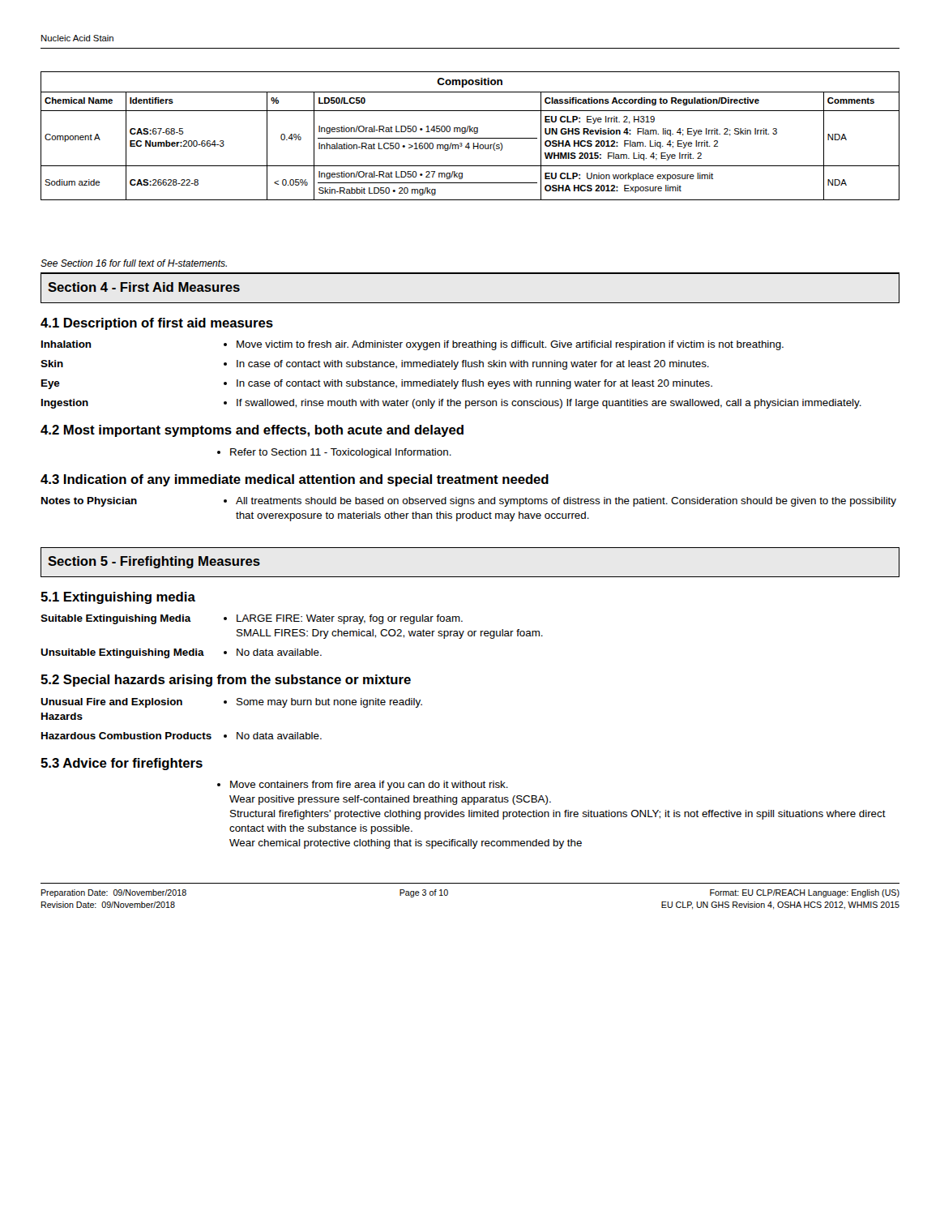Nucleic Acid Stain
Composition
| Chemical Name | Identifiers | % | LD50/LC50 | Classifications According to Regulation/Directive | Comments |
| --- | --- | --- | --- | --- | --- |
| Component A | CAS: 67-68-5 EC Number: 200-664-3 | 0.4% | Ingestion/Oral-Rat LD50 • 14500 mg/kg Inhalation-Rat LC50 • >1600 mg/m³ 4 Hour(s) | EU CLP: Eye Irrit. 2, H319 UN GHS Revision 4: Flam. liq. 4; Eye Irrit. 2; Skin Irrit. 3 OSHA HCS 2012: Flam. Liq. 4; Eye Irrit. 2 WHMIS 2015: Flam. Liq. 4; Eye Irrit. 2 | NDA |
| Sodium azide | CAS: 26628-22-8 | < 0.05% | Ingestion/Oral-Rat LD50 • 27 mg/kg Skin-Rabbit LD50 • 20 mg/kg | EU CLP: Union workplace exposure limit OSHA HCS 2012: Exposure limit | NDA |
See Section 16 for full text of H-statements.
Section 4 - First Aid Measures
4.1 Description of first aid measures
Inhalation
Move victim to fresh air. Administer oxygen if breathing is difficult. Give artificial respiration if victim is not breathing.
Skin
In case of contact with substance, immediately flush skin with running water for at least 20 minutes.
Eye
In case of contact with substance, immediately flush eyes with running water for at least 20 minutes.
Ingestion
If swallowed, rinse mouth with water (only if the person is conscious) If large quantities are swallowed, call a physician immediately.
4.2 Most important symptoms and effects, both acute and delayed
Refer to Section 11 - Toxicological Information.
4.3 Indication of any immediate medical attention and special treatment needed
Notes to Physician
All treatments should be based on observed signs and symptoms of distress in the patient. Consideration should be given to the possibility that overexposure to materials other than this product may have occurred.
Section 5 - Firefighting Measures
5.1 Extinguishing media
Suitable Extinguishing Media
LARGE FIRE: Water spray, fog or regular foam.
SMALL FIRES: Dry chemical, CO2, water spray or regular foam.
Unsuitable Extinguishing Media
No data available.
5.2 Special hazards arising from the substance or mixture
Unusual Fire and Explosion Hazards
Some may burn but none ignite readily.
Hazardous Combustion Products
No data available.
5.3 Advice for firefighters
Move containers from fire area if you can do it without risk.
Wear positive pressure self-contained breathing apparatus (SCBA).
Structural firefighters' protective clothing provides limited protection in fire situations ONLY; it is not effective in spill situations where direct contact with the substance is possible.
Wear chemical protective clothing that is specifically recommended by the
Preparation Date: 09/November/2018
Revision Date: 09/November/2018
Page 3 of 10
Format: EU CLP/REACH Language: English (US)
EU CLP, UN GHS Revision 4, OSHA HCS 2012, WHMIS 2015